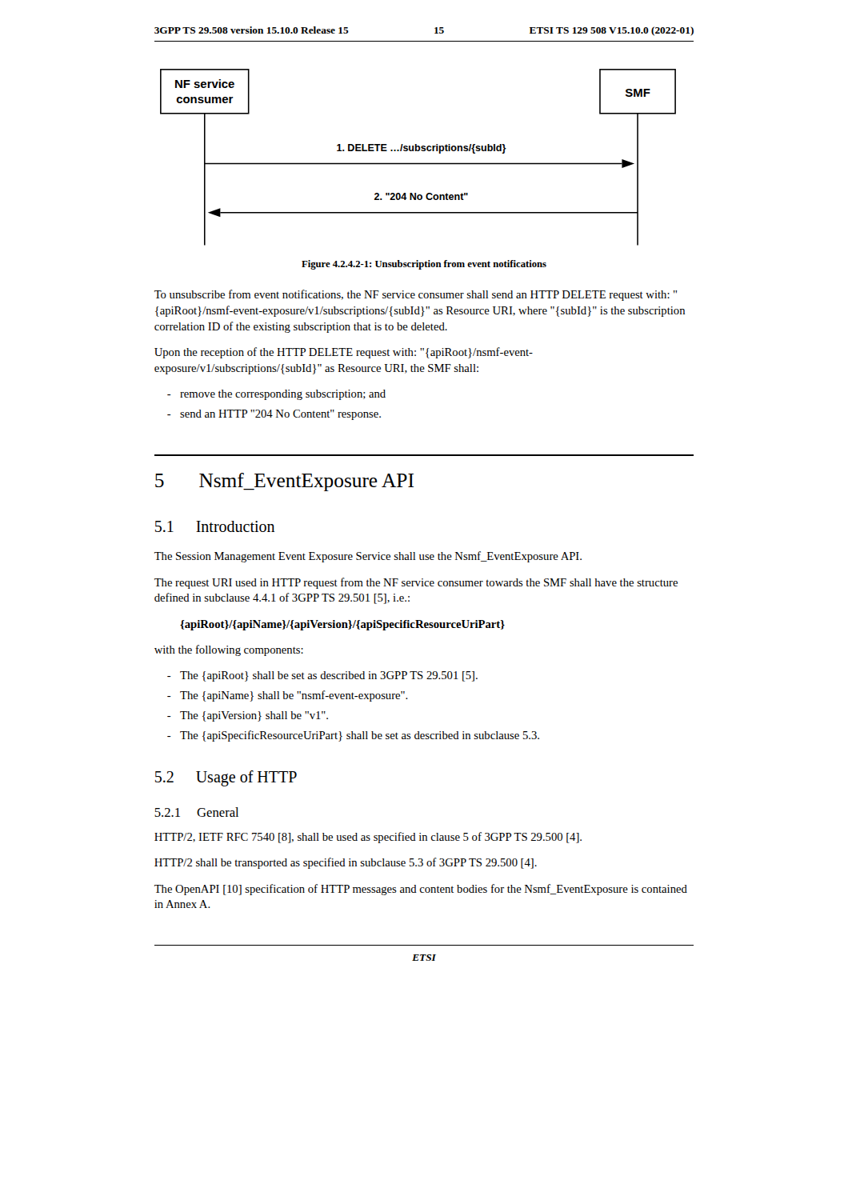3GPP TS 29.508 version 15.10.0 Release 15
15
ETSI TS 129 508 V15.10.0 (2022-01)
NF service consumer SMF 1. DELETE …/subscriptions/{subId} 2. "204 No Content"
Figure 4.2.4.2-1: Unsubscription from event notifications
To unsubscribe from event notifications, the NF service consumer shall send an HTTP DELETE request with: "{apiRoot}/nsmf-event-exposure/v1/subscriptions/{subId}" as Resource URI, where "{subId}" is the subscription correlation ID of the existing subscription that is to be deleted.
Upon the reception of the HTTP DELETE request with: "{apiRoot}/nsmf-event-exposure/v1/subscriptions/{subId}" as Resource URI, the SMF shall:
remove the corresponding subscription; and
send an HTTP "204 No Content" response.
5 Nsmf_EventExposure API
5.1 Introduction
The Session Management Event Exposure Service shall use the Nsmf_EventExposure API.
The request URI used in HTTP request from the NF service consumer towards the SMF shall have the structure defined in subclause 4.4.1 of 3GPP TS 29.501 [5], i.e.:
{apiRoot}/{apiName}/{apiVersion}/{apiSpecificResourceUriPart}
with the following components:
The {apiRoot} shall be set as described in 3GPP TS 29.501 [5].
The {apiName} shall be "nsmf-event-exposure".
The {apiVersion} shall be "v1".
The {apiSpecificResourceUriPart} shall be set as described in subclause 5.3.
5.2 Usage of HTTP
5.2.1 General
HTTP/2, IETF RFC 7540 [8], shall be used as specified in clause 5 of 3GPP TS 29.500 [4].
HTTP/2 shall be transported as specified in subclause 5.3 of 3GPP TS 29.500 [4].
The OpenAPI [10] specification of HTTP messages and content bodies for the Nsmf_EventExposure is contained in Annex A.
ETSI